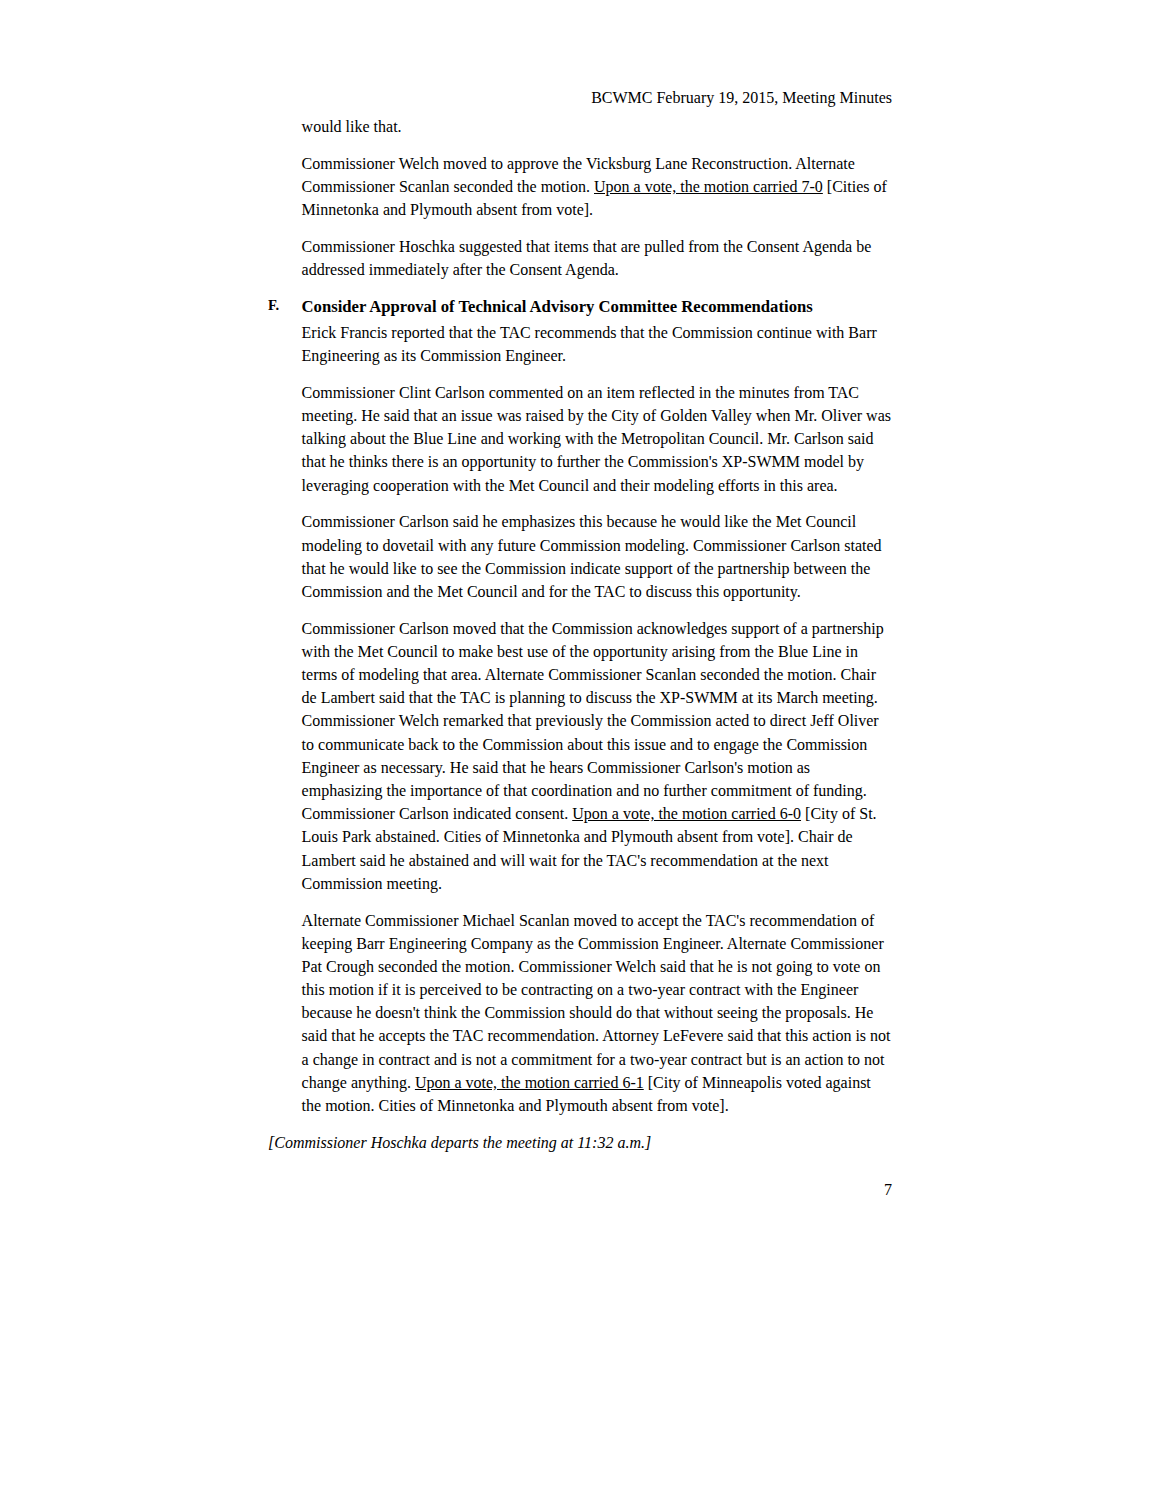BCWMC February 19, 2015, Meeting Minutes
would like that.
Commissioner Welch moved to approve the Vicksburg Lane Reconstruction. Alternate Commissioner Scanlan seconded the motion. Upon a vote, the motion carried 7-0 [Cities of Minnetonka and Plymouth absent from vote].
Commissioner Hoschka suggested that items that are pulled from the Consent Agenda be addressed immediately after the Consent Agenda.
F.
Consider Approval of Technical Advisory Committee Recommendations
Erick Francis reported that the TAC recommends that the Commission continue with Barr Engineering as its Commission Engineer.
Commissioner Clint Carlson commented on an item reflected in the minutes from TAC meeting. He said that an issue was raised by the City of Golden Valley when Mr. Oliver was talking about the Blue Line and working with the Metropolitan Council. Mr. Carlson said that he thinks there is an opportunity to further the Commission's XP-SWMM model by leveraging cooperation with the Met Council and their modeling efforts in this area.
Commissioner Carlson said he emphasizes this because he would like the Met Council modeling to dovetail with any future Commission modeling. Commissioner Carlson stated that he would like to see the Commission indicate support of the partnership between the Commission and the Met Council and for the TAC to discuss this opportunity.
Commissioner Carlson moved that the Commission acknowledges support of a partnership with the Met Council to make best use of the opportunity arising from the Blue Line in terms of modeling that area. Alternate Commissioner Scanlan seconded the motion. Chair de Lambert said that the TAC is planning to discuss the XP-SWMM at its March meeting. Commissioner Welch remarked that previously the Commission acted to direct Jeff Oliver to communicate back to the Commission about this issue and to engage the Commission Engineer as necessary. He said that he hears Commissioner Carlson's motion as emphasizing the importance of that coordination and no further commitment of funding. Commissioner Carlson indicated consent. Upon a vote, the motion carried 6-0 [City of St. Louis Park abstained. Cities of Minnetonka and Plymouth absent from vote]. Chair de Lambert said he abstained and will wait for the TAC's recommendation at the next Commission meeting.
Alternate Commissioner Michael Scanlan moved to accept the TAC's recommendation of keeping Barr Engineering Company as the Commission Engineer. Alternate Commissioner Pat Crough seconded the motion. Commissioner Welch said that he is not going to vote on this motion if it is perceived to be contracting on a two-year contract with the Engineer because he doesn't think the Commission should do that without seeing the proposals. He said that he accepts the TAC recommendation. Attorney LeFevere said that this action is not a change in contract and is not a commitment for a two-year contract but is an action to not change anything. Upon a vote, the motion carried 6-1 [City of Minneapolis voted against the motion. Cities of Minnetonka and Plymouth absent from vote].
[Commissioner Hoschka departs the meeting at 11:32 a.m.]
7